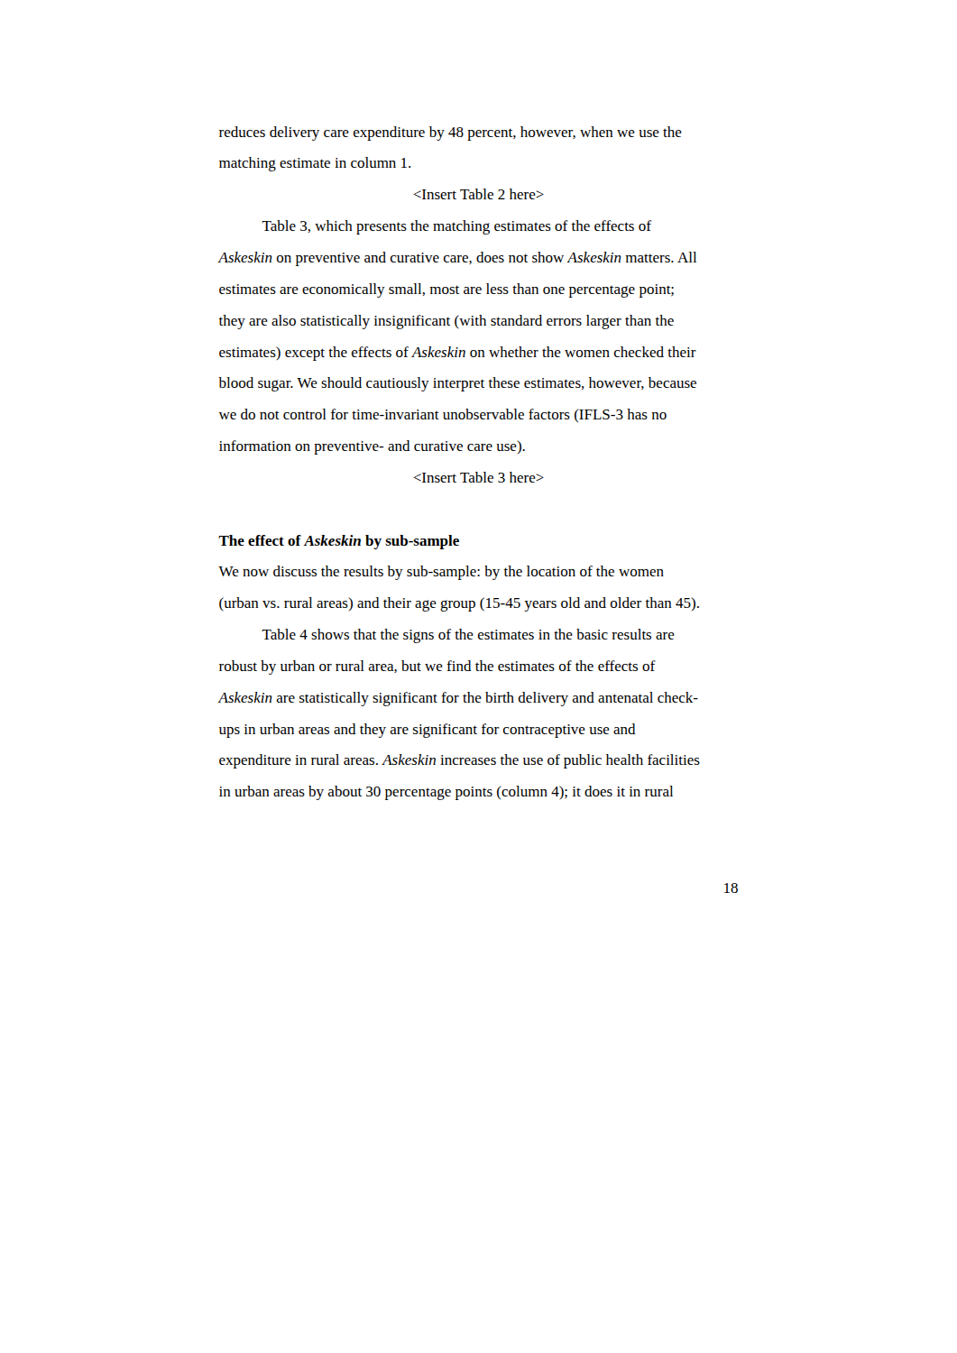reduces delivery care expenditure by 48 percent, however, when we use the
matching estimate in column 1.
<Insert Table 2 here>
Table 3, which presents the matching estimates of the effects of
Askeskin on preventive and curative care, does not show Askeskin matters. All
estimates are economically small, most are less than one percentage point;
they are also statistically insignificant (with standard errors larger than the
estimates) except the effects of Askeskin on whether the women checked their
blood sugar. We should cautiously interpret these estimates, however, because
we do not control for time-invariant unobservable factors (IFLS-3 has no
information on preventive- and curative care use).
<Insert Table 3 here>
The effect of Askeskin by sub-sample
We now discuss the results by sub-sample: by the location of the women
(urban vs. rural areas) and their age group (15-45 years old and older than 45).
Table 4 shows that the signs of the estimates in the basic results are
robust by urban or rural area, but we find the estimates of the effects of
Askeskin are statistically significant for the birth delivery and antenatal check-
ups in urban areas and they are significant for contraceptive use and
expenditure in rural areas. Askeskin increases the use of public health facilities
in urban areas by about 30 percentage points (column 4); it does it in rural
18